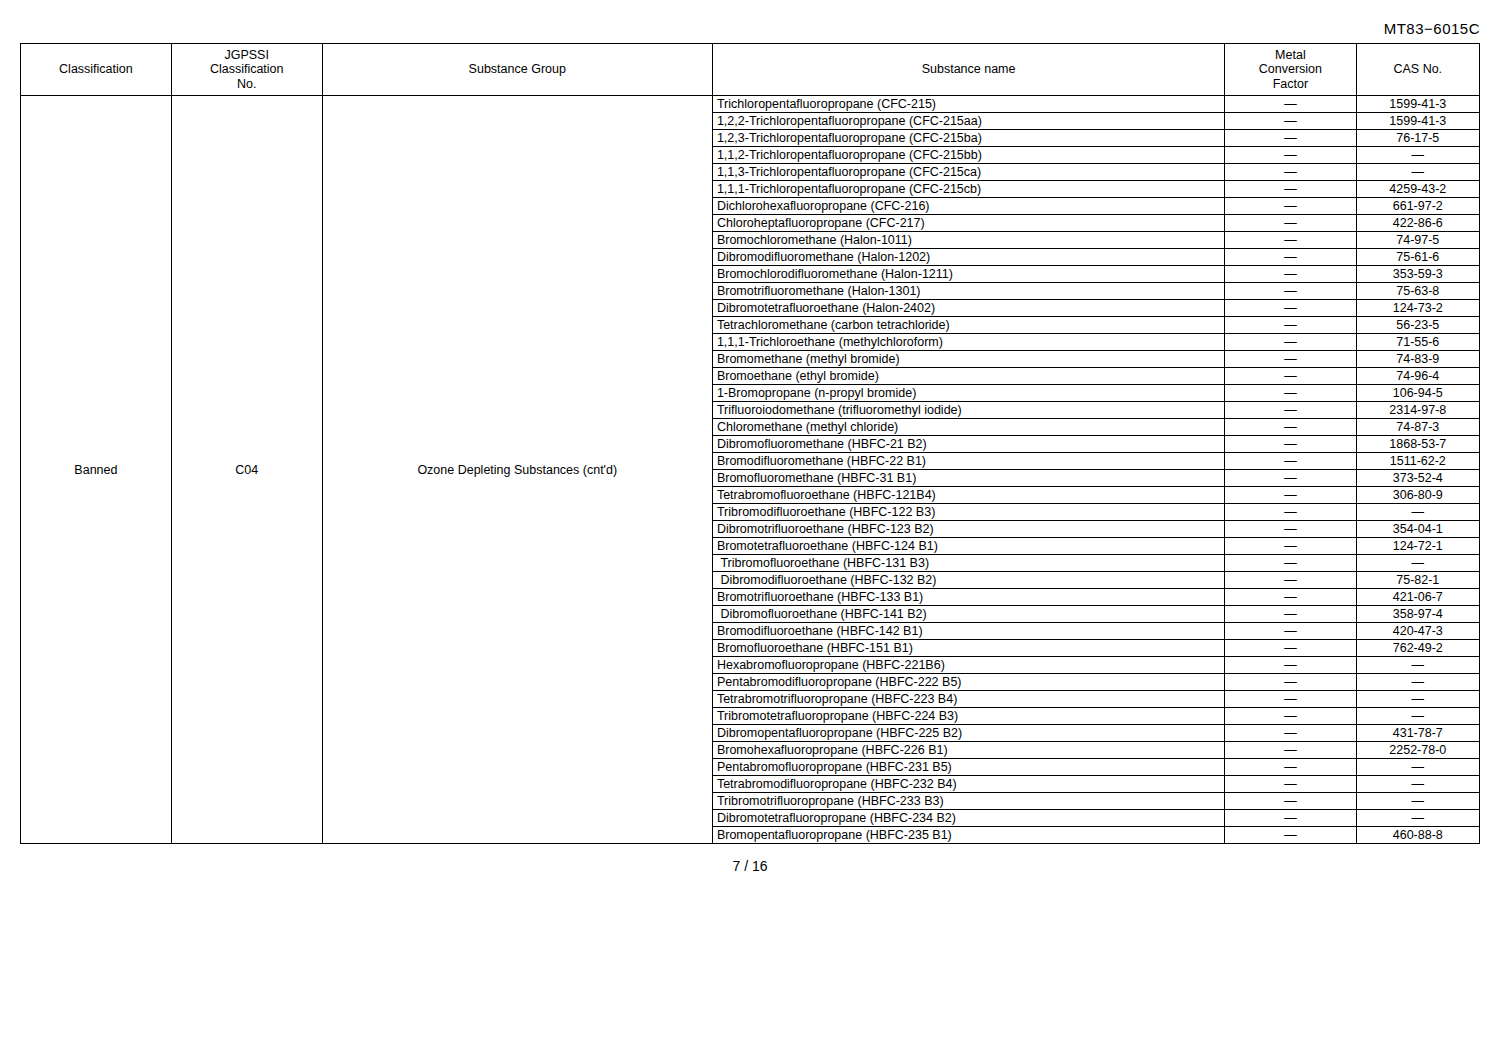MT83−6015C
| Classification | JGPSSI Classification No. | Substance Group | Substance name | Metal Conversion Factor | CAS No. |
| --- | --- | --- | --- | --- | --- |
| Banned | C04 | Ozone Depleting Substances (cnt'd) | Trichloropentafluoropropane (CFC-215) | — | 1599-41-3 |
| 1,2,2-Trichloropentafluoropropane (CFC-215aa) | — | 1599-41-3 |
| 1,2,3-Trichloropentafluoropropane (CFC-215ba) | — | 76-17-5 |
| 1,1,2-Trichloropentafluoropropane (CFC-215bb) | — | — |
| 1,1,3-Trichloropentafluoropropane (CFC-215ca) | — | — |
| 1,1,1-Trichloropentafluoropropane (CFC-215cb) | — | 4259-43-2 |
| Dichlorohexafluoropropane (CFC-216) | — | 661-97-2 |
| Chloroheptafluoropropane (CFC-217) | — | 422-86-6 |
| Bromochloromethane (Halon-1011) | — | 74-97-5 |
| Dibromodifluoromethane (Halon-1202) | — | 75-61-6 |
| Bromochlorodifluoromethane (Halon-1211) | — | 353-59-3 |
| Bromotrifluoromethane (Halon-1301) | — | 75-63-8 |
| Dibromotetrafluoroethane (Halon-2402) | — | 124-73-2 |
| Tetrachloromethane (carbon tetrachloride) | — | 56-23-5 |
| 1,1,1-Trichloroethane (methylchloroform) | — | 71-55-6 |
| Bromomethane (methyl bromide) | — | 74-83-9 |
| Bromoethane (ethyl bromide) | — | 74-96-4 |
| 1-Bromopropane (n-propyl bromide) | — | 106-94-5 |
| Trifluoroiodomethane (trifluoromethyl iodide) | — | 2314-97-8 |
| Chloromethane (methyl chloride) | — | 74-87-3 |
| Dibromofluoromethane (HBFC-21 B2) | — | 1868-53-7 |
| Bromodifluoromethane (HBFC-22 B1) | — | 1511-62-2 |
| Bromofluoromethane (HBFC-31 B1) | — | 373-52-4 |
| Tetrabromofluoroethane (HBFC-121B4) | — | 306-80-9 |
| Tribromodifluoroethane (HBFC-122 B3) | — | — |
| Dibromotrifluoroethane (HBFC-123 B2) | — | 354-04-1 |
| Bromotetrafluoroethane (HBFC-124 B1) | — | 124-72-1 |
| Tribromofluoroethane (HBFC-131 B3) | — | — |
| Dibromodifluoroethane (HBFC-132 B2) | — | 75-82-1 |
| Bromotrifluoroethane (HBFC-133 B1) | — | 421-06-7 |
| Dibromofluoroethane (HBFC-141 B2) | — | 358-97-4 |
| Bromodifluoroethane (HBFC-142 B1) | — | 420-47-3 |
| Bromofluoroethane (HBFC-151 B1) | — | 762-49-2 |
| Hexabromofluoropropane (HBFC-221B6) | — | — |
| Pentabromodifluoropropane (HBFC-222 B5) | — | — |
| Tetrabromotrifluoropropane (HBFC-223 B4) | — | — |
| Tribromotetrafluoropropane (HBFC-224 B3) | — | — |
| Dibromopentafluoropropane (HBFC-225 B2) | — | 431-78-7 |
| Bromohexafluoropropane (HBFC-226 B1) | — | 2252-78-0 |
| Pentabromofluoropropane (HBFC-231 B5) | — | — |
| Tetrabromodifluoropropane (HBFC-232 B4) | — | — |
| Tribromotrifluoropropane (HBFC-233 B3) | — | — |
| Dibromotetrafluoropropane (HBFC-234 B2) | — | — |
| Bromopentafluoropropane (HBFC-235 B1) | — | 460-88-8 |
7 / 16